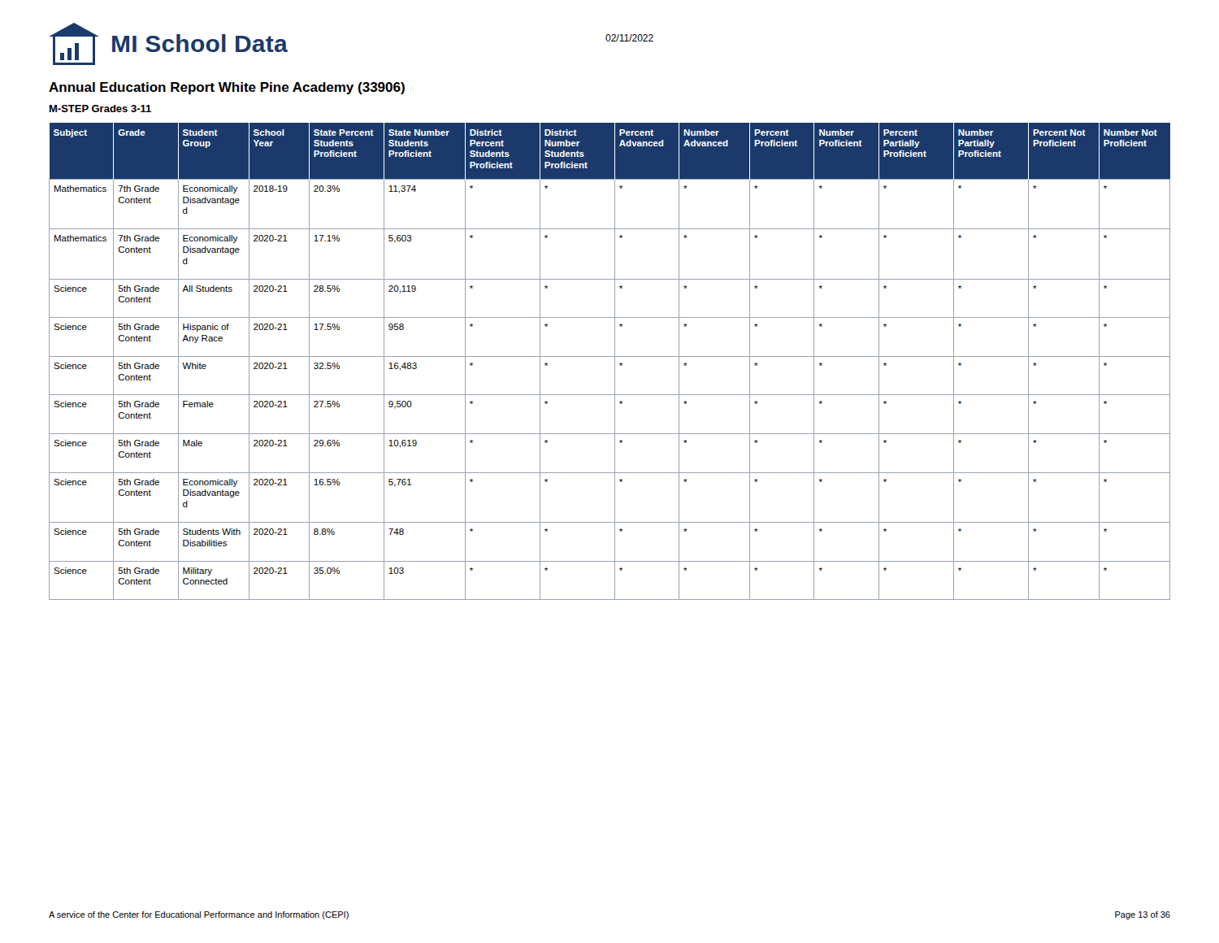MI School Data
02/11/2022
Annual Education Report White Pine Academy (33906)
M-STEP Grades 3-11
| Subject | Grade | Student Group | School Year | State Percent Students Proficient | State Number Students Proficient | District Percent Students Proficient | District Number Students Proficient | Percent Advanced | Number Advanced | Percent Proficient | Number Proficient | Percent Partially Proficient | Number Partially Proficient | Percent Not Proficient | Number Not Proficient |
| --- | --- | --- | --- | --- | --- | --- | --- | --- | --- | --- | --- | --- | --- | --- | --- |
| Mathematics | 7th Grade Content | Economically Disadvantaged | 2018-19 | 20.3% | 11,374 | * | * | * | * | * | * | * | * | * | * |
| Mathematics | 7th Grade Content | Economically Disadvantaged | 2020-21 | 17.1% | 5,603 | * | * | * | * | * | * | * | * | * | * |
| Science | 5th Grade Content | All Students | 2020-21 | 28.5% | 20,119 | * | * | * | * | * | * | * | * | * | * |
| Science | 5th Grade Content | Hispanic of Any Race | 2020-21 | 17.5% | 958 | * | * | * | * | * | * | * | * | * | * |
| Science | 5th Grade Content | White | 2020-21 | 32.5% | 16,483 | * | * | * | * | * | * | * | * | * | * |
| Science | 5th Grade Content | Female | 2020-21 | 27.5% | 9,500 | * | * | * | * | * | * | * | * | * | * |
| Science | 5th Grade Content | Male | 2020-21 | 29.6% | 10,619 | * | * | * | * | * | * | * | * | * | * |
| Science | 5th Grade Content | Economically Disadvantaged | 2020-21 | 16.5% | 5,761 | * | * | * | * | * | * | * | * | * | * |
| Science | 5th Grade Content | Students With Disabilities | 2020-21 | 8.8% | 748 | * | * | * | * | * | * | * | * | * | * |
| Science | 5th Grade Content | Military Connected | 2020-21 | 35.0% | 103 | * | * | * | * | * | * | * | * | * | * |
A service of the Center for Educational Performance and Information (CEPI) Page 13 of 36